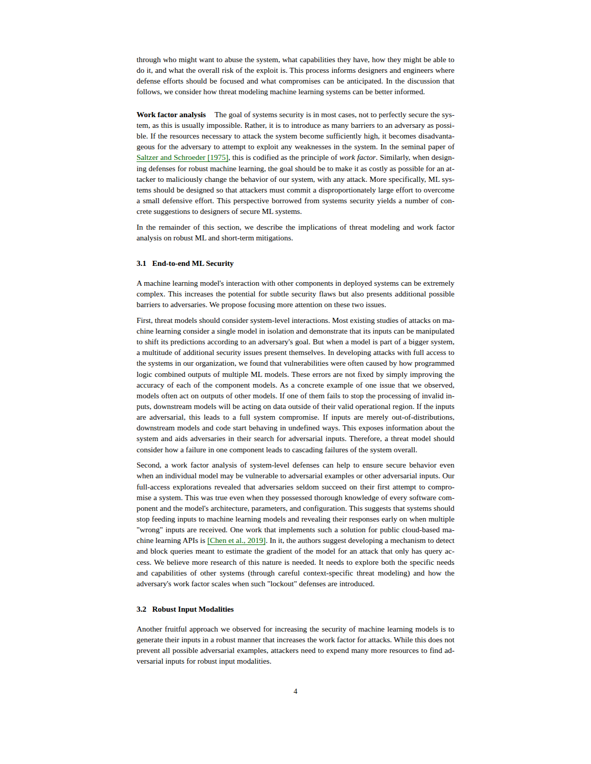through who might want to abuse the system, what capabilities they have, how they might be able to do it, and what the overall risk of the exploit is. This process informs designers and engineers where defense efforts should be focused and what compromises can be anticipated. In the discussion that follows, we consider how threat modeling machine learning systems can be better informed.
Work factor analysis The goal of systems security is in most cases, not to perfectly secure the system, as this is usually impossible. Rather, it is to introduce as many barriers to an adversary as possible. If the resources necessary to attack the system become sufficiently high, it becomes disadvantageous for the adversary to attempt to exploit any weaknesses in the system. In the seminal paper of Saltzer and Schroeder [1975], this is codified as the principle of work factor. Similarly, when designing defenses for robust machine learning, the goal should be to make it as costly as possible for an attacker to maliciously change the behavior of our system, with any attack. More specifically, ML systems should be designed so that attackers must commit a disproportionately large effort to overcome a small defensive effort. This perspective borrowed from systems security yields a number of concrete suggestions to designers of secure ML systems.
In the remainder of this section, we describe the implications of threat modeling and work factor analysis on robust ML and short-term mitigations.
3.1 End-to-end ML Security
A machine learning model's interaction with other components in deployed systems can be extremely complex. This increases the potential for subtle security flaws but also presents additional possible barriers to adversaries. We propose focusing more attention on these two issues.
First, threat models should consider system-level interactions. Most existing studies of attacks on machine learning consider a single model in isolation and demonstrate that its inputs can be manipulated to shift its predictions according to an adversary's goal. But when a model is part of a bigger system, a multitude of additional security issues present themselves. In developing attacks with full access to the systems in our organization, we found that vulnerabilities were often caused by how programmed logic combined outputs of multiple ML models. These errors are not fixed by simply improving the accuracy of each of the component models. As a concrete example of one issue that we observed, models often act on outputs of other models. If one of them fails to stop the processing of invalid inputs, downstream models will be acting on data outside of their valid operational region. If the inputs are adversarial, this leads to a full system compromise. If inputs are merely out-of-distributions, downstream models and code start behaving in undefined ways. This exposes information about the system and aids adversaries in their search for adversarial inputs. Therefore, a threat model should consider how a failure in one component leads to cascading failures of the system overall.
Second, a work factor analysis of system-level defenses can help to ensure secure behavior even when an individual model may be vulnerable to adversarial examples or other adversarial inputs. Our full-access explorations revealed that adversaries seldom succeed on their first attempt to compromise a system. This was true even when they possessed thorough knowledge of every software component and the model's architecture, parameters, and configuration. This suggests that systems should stop feeding inputs to machine learning models and revealing their responses early on when multiple "wrong" inputs are received. One work that implements such a solution for public cloud-based machine learning APIs is [Chen et al., 2019]. In it, the authors suggest developing a mechanism to detect and block queries meant to estimate the gradient of the model for an attack that only has query access. We believe more research of this nature is needed. It needs to explore both the specific needs and capabilities of other systems (through careful context-specific threat modeling) and how the adversary's work factor scales when such "lockout" defenses are introduced.
3.2 Robust Input Modalities
Another fruitful approach we observed for increasing the security of machine learning models is to generate their inputs in a robust manner that increases the work factor for attacks. While this does not prevent all possible adversarial examples, attackers need to expend many more resources to find adversarial inputs for robust input modalities.
4